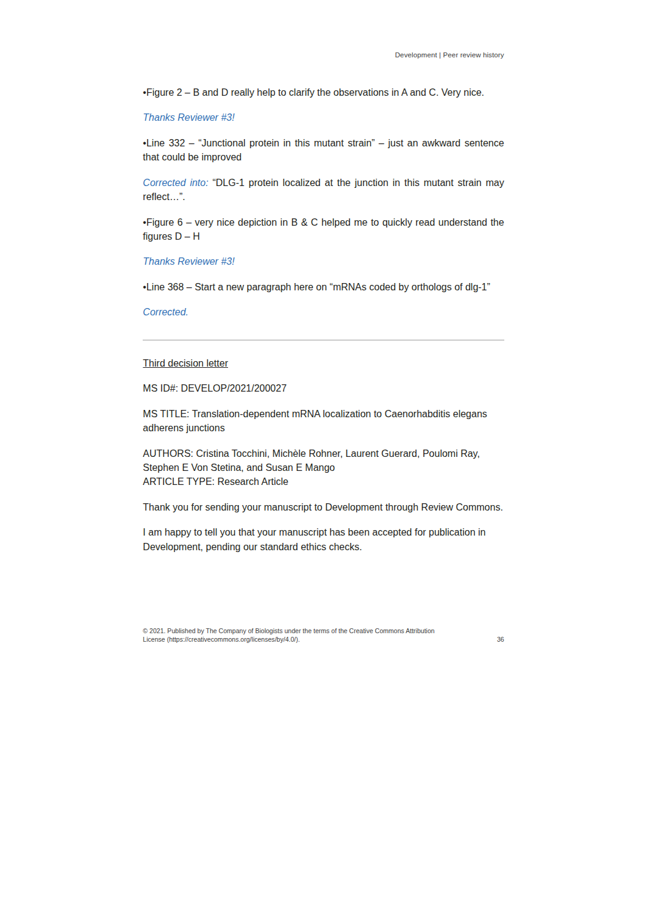Development | Peer review history
•Figure 2 – B and D really help to clarify the observations in A and C. Very nice.
Thanks Reviewer #3!
•Line 332 – “Junctional protein in this mutant strain” – just an awkward sentence that could be improved
Corrected into: “DLG-1 protein localized at the junction in this mutant strain may reflect…”.
•Figure 6 – very nice depiction in B & C helped me to quickly read understand the figures D – H
Thanks Reviewer #3!
•Line 368 – Start a new paragraph here on “mRNAs coded by orthologs of dlg-1”
Corrected.
Third decision letter
MS ID#: DEVELOP/2021/200027
MS TITLE: Translation-dependent mRNA localization to Caenorhabditis elegans adherens junctions
AUTHORS: Cristina Tocchini, Michèle Rohner, Laurent Guerard, Poulomi Ray, Stephen E Von Stetina, and Susan E Mango
ARTICLE TYPE: Research Article
Thank you for sending your manuscript to Development through Review Commons.
I am happy to tell you that your manuscript has been accepted for publication in Development, pending our standard ethics checks.
© 2021. Published by The Company of Biologists under the terms of the Creative Commons Attribution License (https://creativecommons.org/licenses/by/4.0/).
36